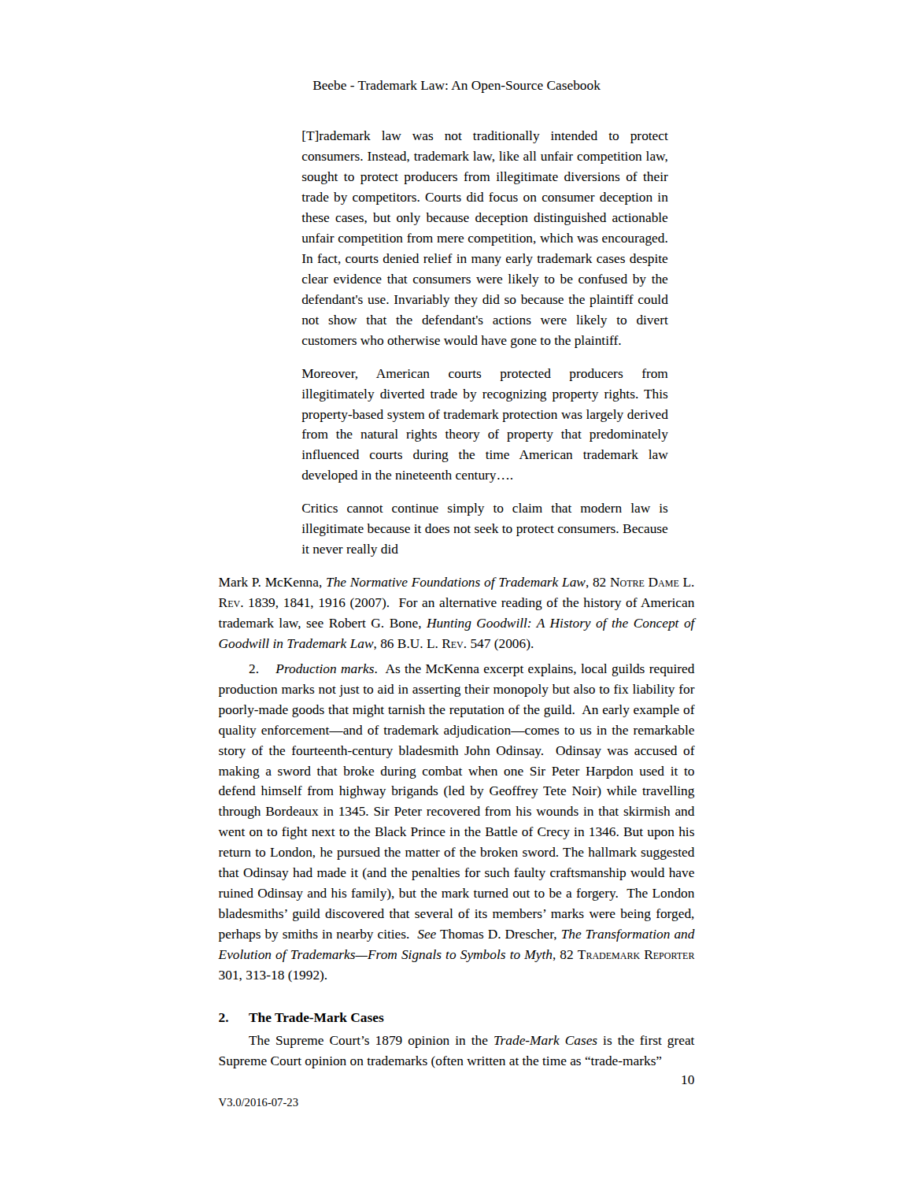Beebe - Trademark Law: An Open-Source Casebook
[T]rademark law was not traditionally intended to protect consumers. Instead, trademark law, like all unfair competition law, sought to protect producers from illegitimate diversions of their trade by competitors. Courts did focus on consumer deception in these cases, but only because deception distinguished actionable unfair competition from mere competition, which was encouraged. In fact, courts denied relief in many early trademark cases despite clear evidence that consumers were likely to be confused by the defendant's use. Invariably they did so because the plaintiff could not show that the defendant's actions were likely to divert customers who otherwise would have gone to the plaintiff.
Moreover, American courts protected producers from illegitimately diverted trade by recognizing property rights. This property-based system of trademark protection was largely derived from the natural rights theory of property that predominately influenced courts during the time American trademark law developed in the nineteenth century….
Critics cannot continue simply to claim that modern law is illegitimate because it does not seek to protect consumers. Because it never really did
Mark P. McKenna, The Normative Foundations of Trademark Law, 82 Notre Dame L. Rev. 1839, 1841, 1916 (2007). For an alternative reading of the history of American trademark law, see Robert G. Bone, Hunting Goodwill: A History of the Concept of Goodwill in Trademark Law, 86 B.U. L. Rev. 547 (2006).
2. Production marks. As the McKenna excerpt explains, local guilds required production marks not just to aid in asserting their monopoly but also to fix liability for poorly-made goods that might tarnish the reputation of the guild. An early example of quality enforcement—and of trademark adjudication—comes to us in the remarkable story of the fourteenth-century bladesmith John Odinsay. Odinsay was accused of making a sword that broke during combat when one Sir Peter Harpdon used it to defend himself from highway brigands (led by Geoffrey Tete Noir) while travelling through Bordeaux in 1345. Sir Peter recovered from his wounds in that skirmish and went on to fight next to the Black Prince in the Battle of Crecy in 1346. But upon his return to London, he pursued the matter of the broken sword. The hallmark suggested that Odinsay had made it (and the penalties for such faulty craftsmanship would have ruined Odinsay and his family), but the mark turned out to be a forgery. The London bladesmiths’ guild discovered that several of its members’ marks were being forged, perhaps by smiths in nearby cities. See Thomas D. Drescher, The Transformation and Evolution of Trademarks—From Signals to Symbols to Myth, 82 Trademark Reporter 301, 313-18 (1992).
2. The Trade-Mark Cases
The Supreme Court’s 1879 opinion in the Trade-Mark Cases is the first great Supreme Court opinion on trademarks (often written at the time as “trade-marks”
10
V3.0/2016-07-23